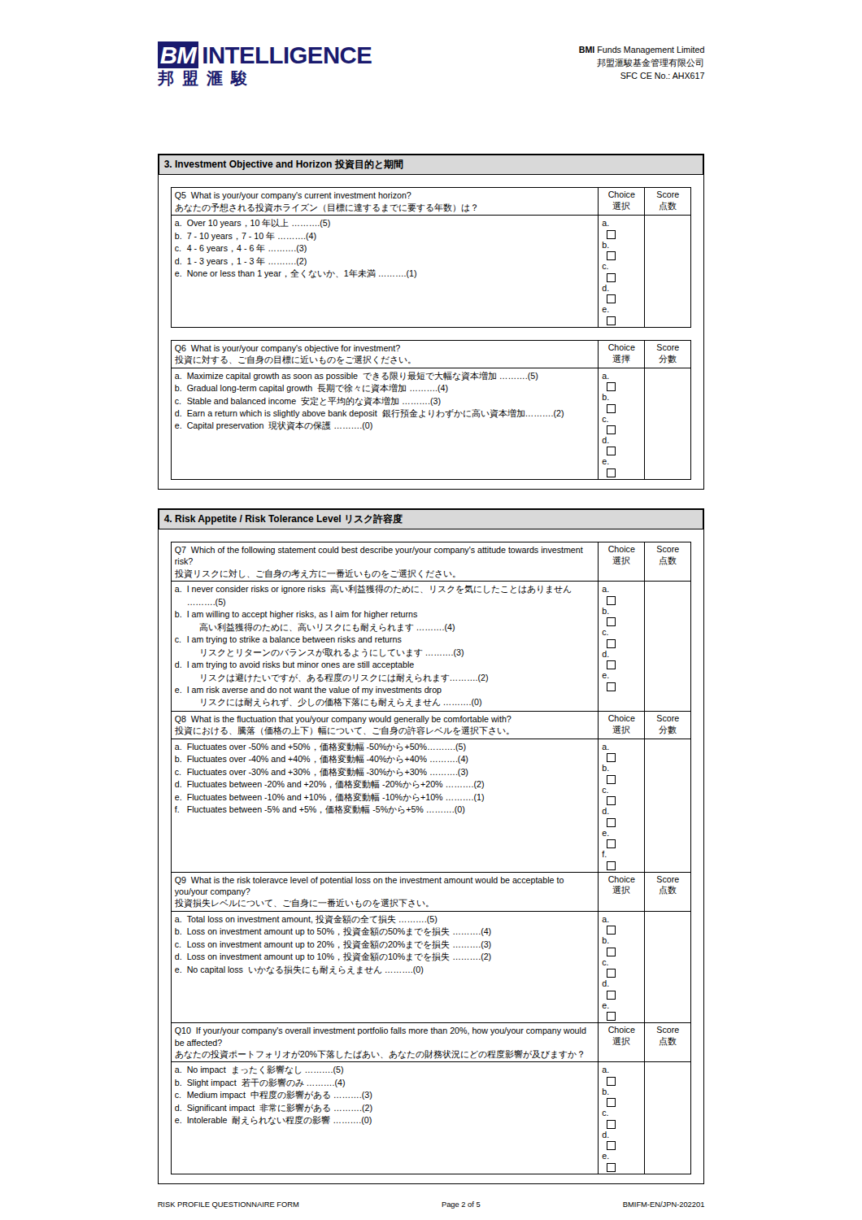BM INTELLIGENCE
邦盟滙駿
BMI Funds Management Limited
邦盟滙駿基金管理有限公司
SFC CE No.: AHX617
3. Investment Objective and Horizon 投資目的と期間
| Q5 What is your/your company's current investment horizon? あなたの予想される投資ホライズン（目標に達するまでに要する年数）は？ | Choice 選択 | Score 点数 |
| a. Over 10 years，10 年以上 ……….(5) b. 7 - 10 years，7 - 10 年 ……….(4) c. 4 - 6 years，4 - 6 年 ……….(3) d. 1 - 3 years，1 - 3 年 ……….(2) e. None or less than 1 year，全くないか、1年未満 ……….(1) | a. b. c. d. e. | |
| Q6 What is your/your company's objective for investment? 投資に対する、ご自身の目標に近いものをご選択ください。 | Choice 選擇 | Score 分數 |
| a. Maximize capital growth as soon as possible できる限り最短で大幅な資本増加 ……….(5) b. Gradual long-term capital growth 長期で徐々に資本増加 ……….(4) c. Stable and balanced income 安定と平均的な資本増加 ……….(3) d. Earn a return which is slightly above bank deposit 銀行預金よりわずかに高い資本増加……….(2) e. Capital preservation 現状資本の保護 ……….(0) | a. b. c. d. e. | |
4. Risk Appetite / Risk Tolerance Level リスク許容度
| Q7 Which of the following statement could best describe your/your company's attitude towards investment risk? 投資リスクに対し、ご自身の考え方に一番近いものをご選択ください。 | Choice 選択 | Score 点数 |
| a. I never consider risks or ignore risks 高い利益獲得のために、リスクを気にしたことはありません ……….(5) b. I am willing to accept higher risks, as I aim for higher returns 高い利益獲得のために、高いリスクにも耐えられます ……….(4) c. I am trying to strike a balance between risks and returns リスクとリターンのバランスが取れるようにしています ……….(3) d. I am trying to avoid risks but minor ones are still acceptable リスクは避けたいですが、ある程度のリスクには耐えられます……….(2) e. I am risk averse and do not want the value of my investments drop リスクには耐えられず、少しの価格下落にも耐えらえません ……….(0) | a. b. c. d. e. | |
| Q8 What is the fluctuation that you/your company would generally be comfortable with? 投資における、騰落（価格の上下）幅について、ご自身の許容レベルを選択下さい。 | Choice 選択 | Score 分數 |
| a. Fluctuates over -50% and +50%，価格変動幅 -50%から+50%……….(5) b. Fluctuates over -40% and +40%，価格変動幅 -40%から+40% ……….(4) c. Fluctuates over -30% and +30%，価格変動幅 -30%から+30% ……….(3) d. Fluctuates between -20% and +20%，価格変動幅 -20%から+20% ……….(2) e. Fluctuates between -10% and +10%，価格変動幅 -10%から+10% ……….(1) f. Fluctuates between -5% and +5%，価格変動幅 -5%から+5% ……….(0) | a. b. c. d. e. f. | |
| Q9 What is the risk toleravce level of potential loss on the investment amount would be acceptable to you/your company? 投資損失レベルについて、ご自身に一番近いものを選択下さい。 | Choice 選択 | Score 点数 |
| a. Total loss on investment amount, 投資金額の全て損失 ……….(5) b. Loss on investment amount up to 50%，投資金額の50%までを損失 ……….(4) c. Loss on investment amount up to 20%，投資金額の20%までを損失 ……….(3) d. Loss on investment amount up to 10%，投資金額の10%までを損失 ……….(2) e. No capital loss いかなる損失にも耐えらえません ……….(0) | a. b. c. d. e. | |
| Q10 If your/your company's overall investment portfolio falls more than 20%, how you/your company would be affected? あなたの投資ポートフォリオが20%下落したばあい、あなたの財務状況にどの程度影響が及びますか？ | Choice 選択 | Score 点数 |
| a. No impact まったく影響なし ……….(5) b. Slight impact 若干の影響のみ ……….(4) c. Medium impact 中程度の影響がある ……….(3) d. Significant impact 非常に影響がある ……….(2) e. Intolerable 耐えられない程度の影響 ……….(0) | a. b. c. d. e. | |
RISK PROFILE QUESTIONNAIRE FORM
Page 2 of 5
BMIFM-EN/JPN-202201